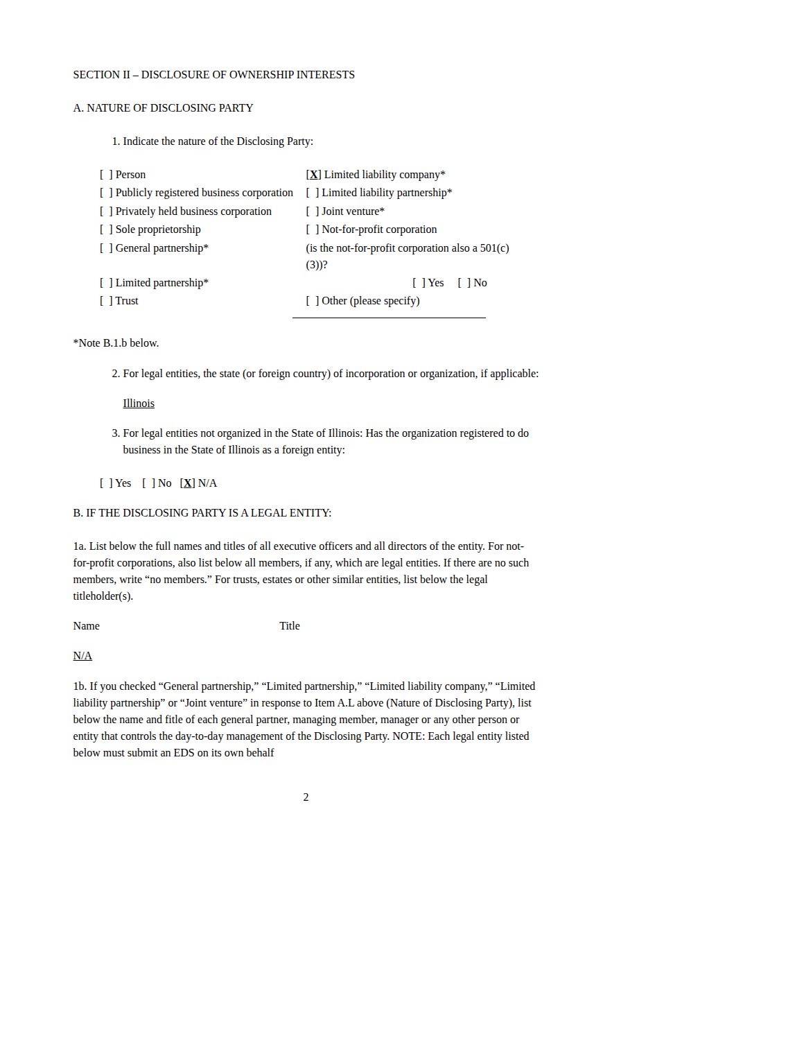SECTION II – DISCLOSURE OF OWNERSHIP INTERESTS
A. NATURE OF DISCLOSING PARTY
Indicate the nature of the Disclosing Party:
| [ ] Person | [ X ] Limited liability company* |
| [ ] Publicly registered business corporation | [ ] Limited liability partnership* |
| [ ] Privately held business corporation | [ ] Joint venture* |
| [ ] Sole proprietorship | [ ] Not-for-profit corporation |
| [ ] General partnership* | (is the not-for-profit corporation also a 501(c)(3))? |
| [ ] Limited partnership* | [ ] Yes [ ] No |
| [ ] Trust | [ ] Other (please specify) |
*Note B.1.b below.
For legal entities, the state (or foreign country) of incorporation or organization, if applicable:
Illinois
For legal entities not organized in the State of Illinois: Has the organization registered to do business in the State of Illinois as a foreign entity:
[ ] Yes [ ] No [X] N/A
B. IF THE DISCLOSING PARTY IS A LEGAL ENTITY:
1a. List below the full names and titles of all executive officers and all directors of the entity. For not-for-profit corporations, also list below all members, if any, which are legal entities. If there are no such members, write “no members.” For trusts, estates or other similar entities, list below the legal titleholder(s).
Name Title
N/A
1b. If you checked “General partnership,” “Limited partnership,” “Limited liability company,” “Limited liability partnership” or “Joint venture” in response to Item A.L above (Nature of Disclosing Party), list below the name and fitle of each general partner, managing member, manager or any other person or entity that controls the day-to-day management of the Disclosing Party. NOTE: Each legal entity listed below must submit an EDS on its own behalf
2